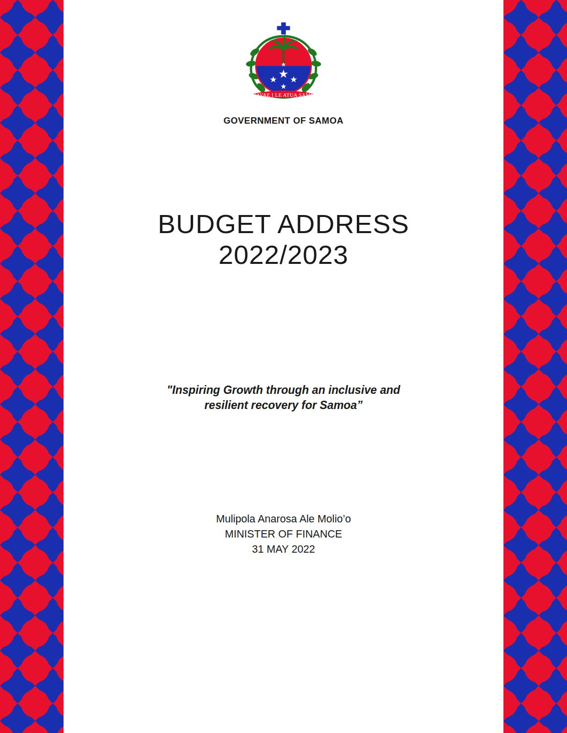FA'AVAE I LE ATUA SAMOA
GOVERNMENT OF SAMOA
BUDGET ADDRESS 2022/2023
"Inspiring Growth through an inclusive and resilient recovery for Samoa”
Mulipola Anarosa Ale Molio’o Minister of Finance 31 May 2022